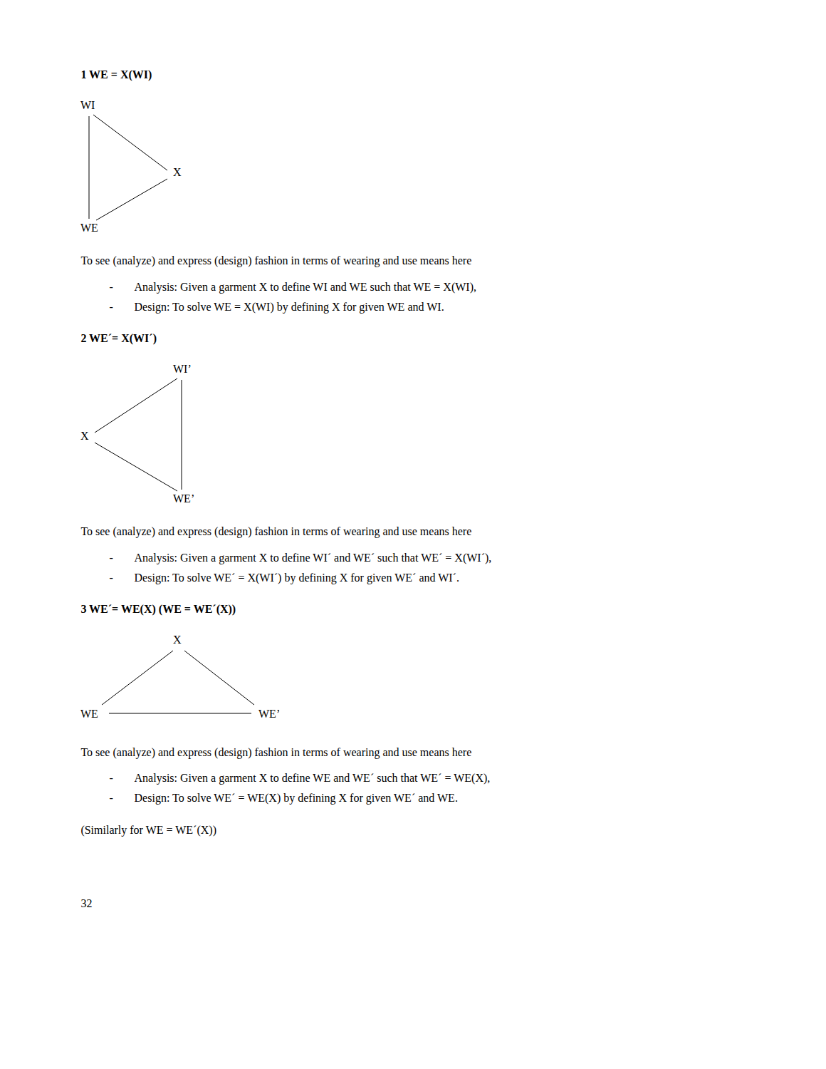1 WE = X(WI)
WI X WE
To see (analyze) and express (design) fashion in terms of wearing and use means here
Analysis: Given a garment X to define WI and WE such that WE = X(WI),
Design: To solve WE = X(WI) by defining X for given WE and WI.
2 WE´= X(WI´)
WI’ X WE’
To see (analyze) and express (design) fashion in terms of wearing and use means here
Analysis: Given a garment X to define WI´ and WE´ such that WE´ = X(WI´),
Design: To solve WE´ = X(WI´) by defining X for given WE´ and WI´.
3 WE´= WE(X) (WE = WE´(X))
X WE WE’
To see (analyze) and express (design) fashion in terms of wearing and use means here
Analysis: Given a garment X to define WE and WE´ such that WE´ = WE(X),
Design: To solve WE´ = WE(X) by defining X for given WE´ and WE.
(Similarly for WE = WE´(X))
32